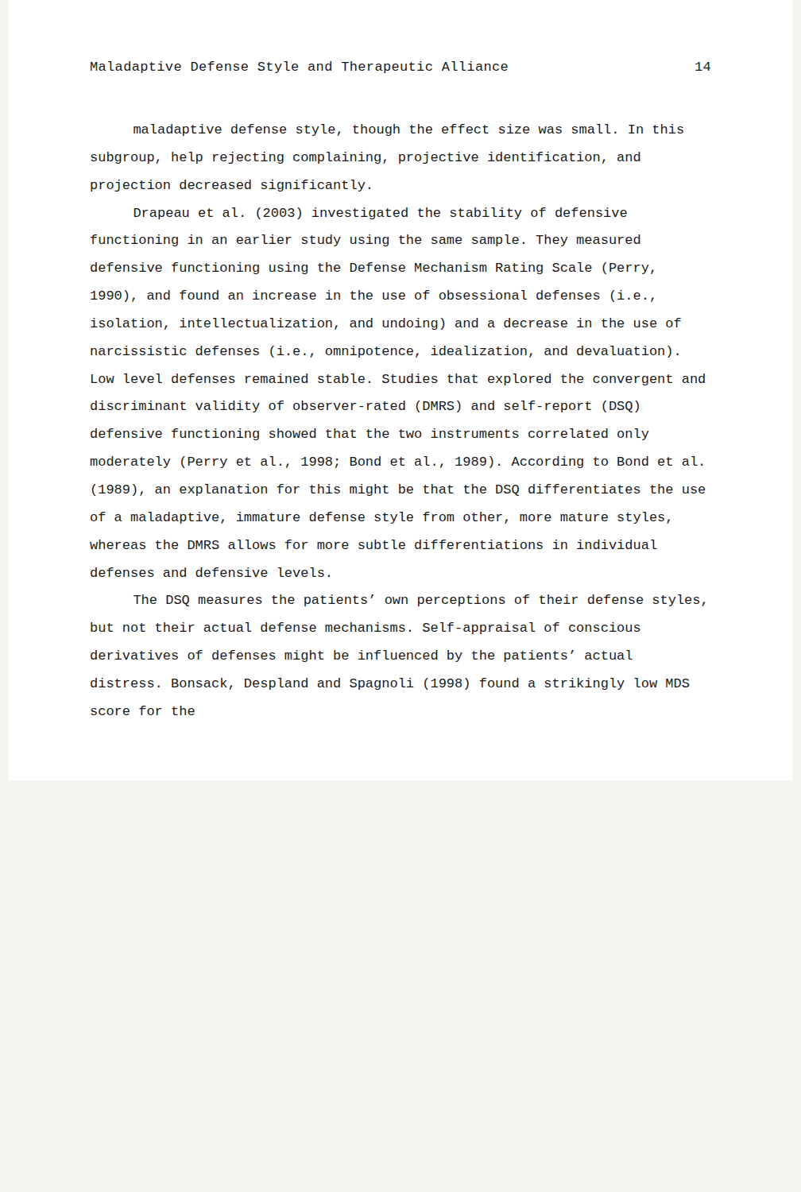Maladaptive Defense Style and Therapeutic Alliance 14
maladaptive defense style, though the effect size was small. In this subgroup, help rejecting complaining, projective identification, and projection decreased significantly.
Drapeau et al. (2003) investigated the stability of defensive functioning in an earlier study using the same sample. They measured defensive functioning using the Defense Mechanism Rating Scale (Perry, 1990), and found an increase in the use of obsessional defenses (i.e., isolation, intellectualization, and undoing) and a decrease in the use of narcissistic defenses (i.e., omnipotence, idealization, and devaluation). Low level defenses remained stable. Studies that explored the convergent and discriminant validity of observer-rated (DMRS) and self-report (DSQ) defensive functioning showed that the two instruments correlated only moderately (Perry et al., 1998; Bond et al., 1989). According to Bond et al. (1989), an explanation for this might be that the DSQ differentiates the use of a maladaptive, immature defense style from other, more mature styles, whereas the DMRS allows for more subtle differentiations in individual defenses and defensive levels.
The DSQ measures the patients’ own perceptions of their defense styles, but not their actual defense mechanisms. Self-appraisal of conscious derivatives of defenses might be influenced by the patients’ actual distress. Bonsack, Despland and Spagnoli (1998) found a strikingly low MDS score for the